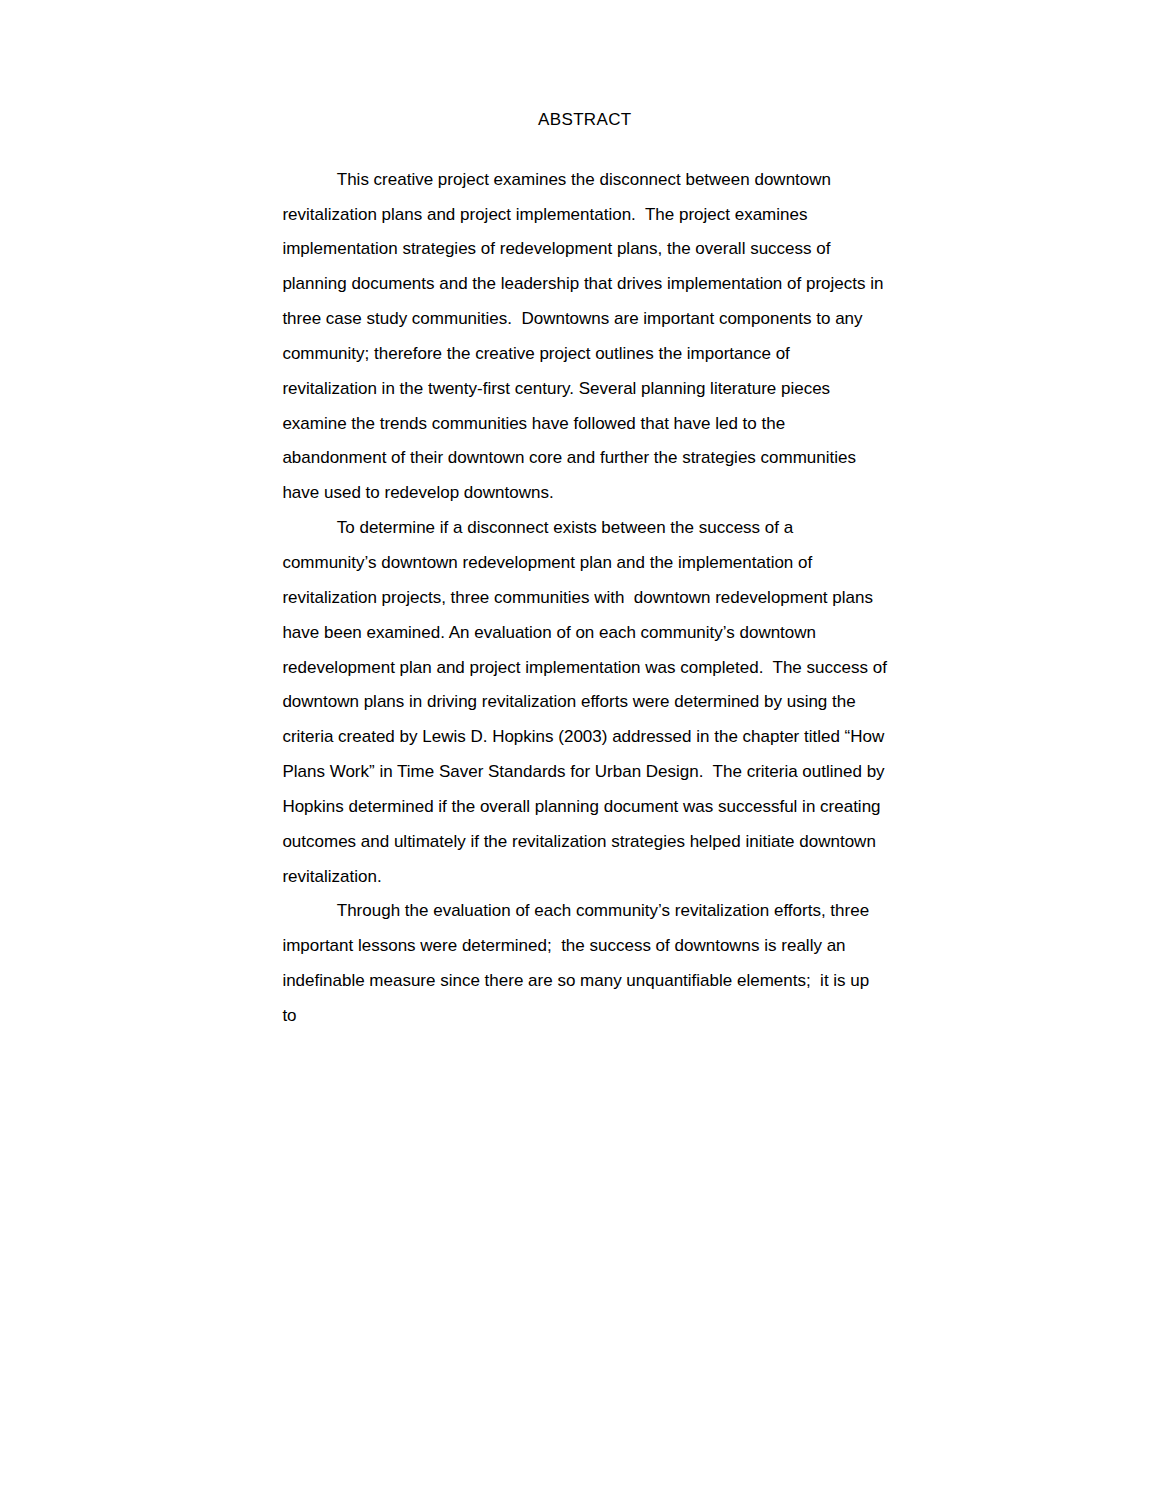ABSTRACT
This creative project examines the disconnect between downtown revitalization plans and project implementation. The project examines implementation strategies of redevelopment plans, the overall success of planning documents and the leadership that drives implementation of projects in three case study communities. Downtowns are important components to any community; therefore the creative project outlines the importance of revitalization in the twenty-first century. Several planning literature pieces examine the trends communities have followed that have led to the abandonment of their downtown core and further the strategies communities have used to redevelop downtowns.
To determine if a disconnect exists between the success of a community’s downtown redevelopment plan and the implementation of revitalization projects, three communities with downtown redevelopment plans have been examined. An evaluation of on each community’s downtown redevelopment plan and project implementation was completed. The success of downtown plans in driving revitalization efforts were determined by using the criteria created by Lewis D. Hopkins (2003) addressed in the chapter titled “How Plans Work” in Time Saver Standards for Urban Design. The criteria outlined by Hopkins determined if the overall planning document was successful in creating outcomes and ultimately if the revitalization strategies helped initiate downtown revitalization.
Through the evaluation of each community’s revitalization efforts, three important lessons were determined; the success of downtowns is really an indefinable measure since there are so many unquantifiable elements; it is up to